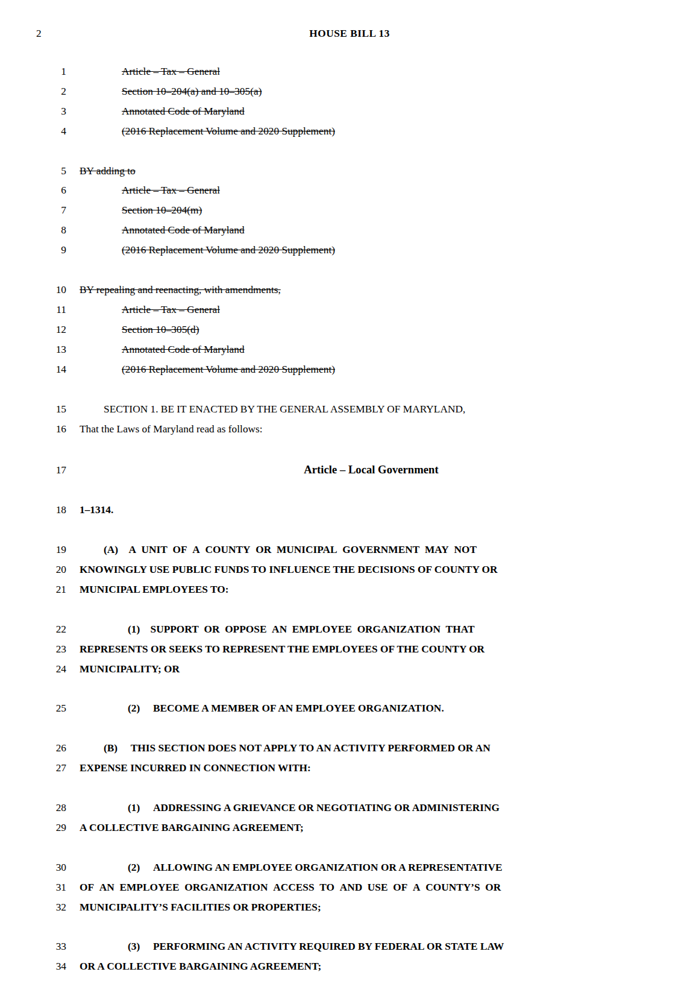2
HOUSE BILL 13
1
Article – Tax – General
2
Section 10–204(a) and 10–305(a)
3
Annotated Code of Maryland
4
(2016 Replacement Volume and 2020 Supplement)
5
BY adding to
6
Article – Tax – General
7
Section 10–204(m)
8
Annotated Code of Maryland
9
(2016 Replacement Volume and 2020 Supplement)
10
BY repealing and reenacting, with amendments,
11
Article – Tax – General
12
Section 10–305(d)
13
Annotated Code of Maryland
14
(2016 Replacement Volume and 2020 Supplement)
15
SECTION 1. BE IT ENACTED BY THE GENERAL ASSEMBLY OF MARYLAND,
16
That the Laws of Maryland read as follows:
17
Article – Local Government
18
1–1314.
19
(A) A UNIT OF A COUNTY OR MUNICIPAL GOVERNMENT MAY NOT
20
KNOWINGLY USE PUBLIC FUNDS TO INFLUENCE THE DECISIONS OF COUNTY OR
21
MUNICIPAL EMPLOYEES TO:
22
(1) SUPPORT OR OPPOSE AN EMPLOYEE ORGANIZATION THAT
23
REPRESENTS OR SEEKS TO REPRESENT THE EMPLOYEES OF THE COUNTY OR
24
MUNICIPALITY; OR
25
(2) BECOME A MEMBER OF AN EMPLOYEE ORGANIZATION.
26
(B) THIS SECTION DOES NOT APPLY TO AN ACTIVITY PERFORMED OR AN
27
EXPENSE INCURRED IN CONNECTION WITH:
28
(1) ADDRESSING A GRIEVANCE OR NEGOTIATING OR ADMINISTERING
29
A COLLECTIVE BARGAINING AGREEMENT;
30
(2) ALLOWING AN EMPLOYEE ORGANIZATION OR A REPRESENTATIVE
31
OF AN EMPLOYEE ORGANIZATION ACCESS TO AND USE OF A COUNTY’S OR
32
MUNICIPALITY’S FACILITIES OR PROPERTIES;
33
(3) PERFORMING AN ACTIVITY REQUIRED BY FEDERAL OR STATE LAW
34
OR A COLLECTIVE BARGAINING AGREEMENT;